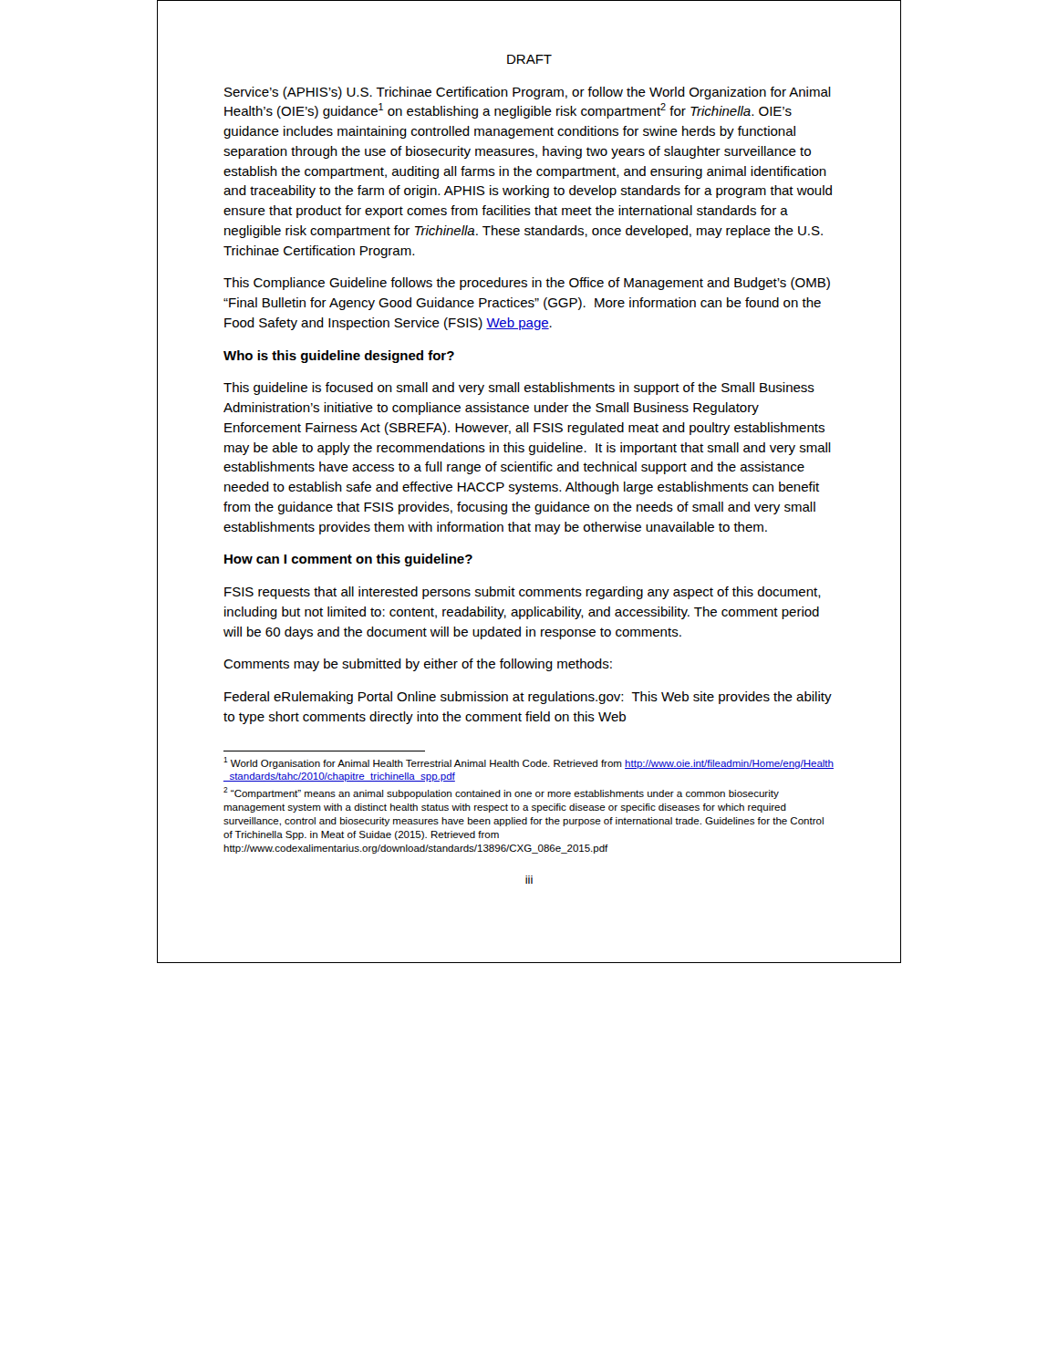DRAFT
Service’s (APHIS’s) U.S. Trichinae Certification Program, or follow the World Organization for Animal Health’s (OIE’s) guidance1 on establishing a negligible risk compartment2 for Trichinella. OIE’s guidance includes maintaining controlled management conditions for swine herds by functional separation through the use of biosecurity measures, having two years of slaughter surveillance to establish the compartment, auditing all farms in the compartment, and ensuring animal identification and traceability to the farm of origin. APHIS is working to develop standards for a program that would ensure that product for export comes from facilities that meet the international standards for a negligible risk compartment for Trichinella. These standards, once developed, may replace the U.S. Trichinae Certification Program.
This Compliance Guideline follows the procedures in the Office of Management and Budget’s (OMB) “Final Bulletin for Agency Good Guidance Practices” (GGP). More information can be found on the Food Safety and Inspection Service (FSIS) Web page.
Who is this guideline designed for?
This guideline is focused on small and very small establishments in support of the Small Business Administration’s initiative to compliance assistance under the Small Business Regulatory Enforcement Fairness Act (SBREFA). However, all FSIS regulated meat and poultry establishments may be able to apply the recommendations in this guideline. It is important that small and very small establishments have access to a full range of scientific and technical support and the assistance needed to establish safe and effective HACCP systems. Although large establishments can benefit from the guidance that FSIS provides, focusing the guidance on the needs of small and very small establishments provides them with information that may be otherwise unavailable to them.
How can I comment on this guideline?
FSIS requests that all interested persons submit comments regarding any aspect of this document, including but not limited to: content, readability, applicability, and accessibility. The comment period will be 60 days and the document will be updated in response to comments.
Comments may be submitted by either of the following methods:
Federal eRulemaking Portal Online submission at regulations.gov: This Web site provides the ability to type short comments directly into the comment field on this Web
1 World Organisation for Animal Health Terrestrial Animal Health Code. Retrieved from http://www.oie.int/fileadmin/Home/eng/Health_standards/tahc/2010/chapitre_trichinella_spp.pdf
2 “Compartment” means an animal subpopulation contained in one or more establishments under a common biosecurity management system with a distinct health status with respect to a specific disease or specific diseases for which required surveillance, control and biosecurity measures have been applied for the purpose of international trade. Guidelines for the Control of Trichinella Spp. in Meat of Suidae (2015). Retrieved from http://www.codexalimentarius.org/download/standards/13896/CXG_086e_2015.pdf
iii